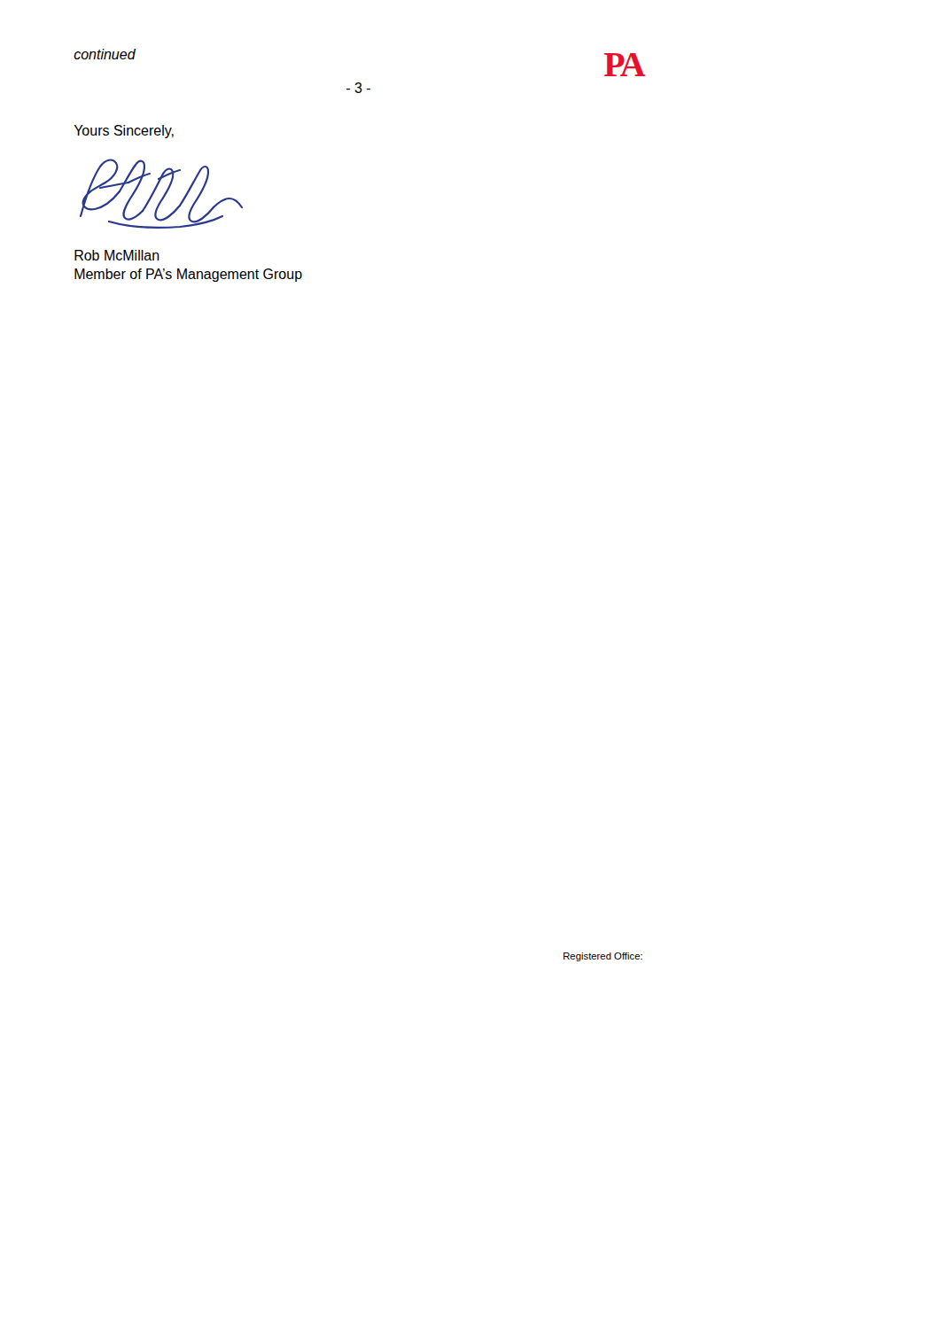continued
PA
- 3 -
Yours Sincerely,
Rob McMillan
Member of PA’s Management Group
Registered Office: